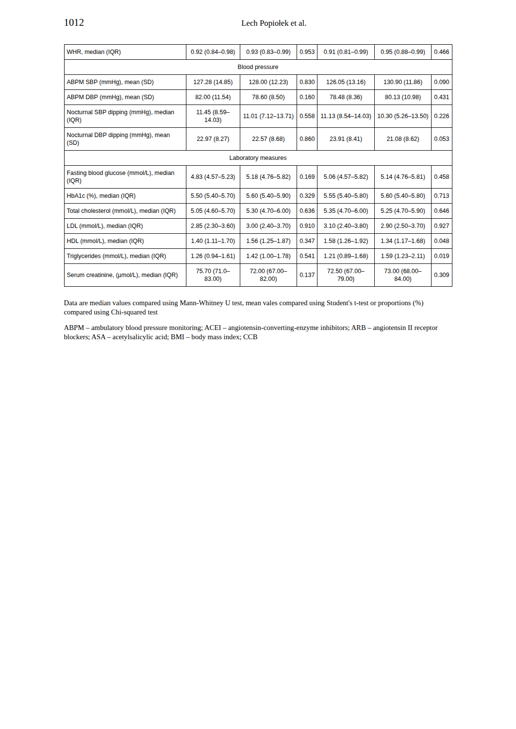1012
Lech Popiołek et al.
| WHR, median (IQR) | 0.92 (0.84–0.98) | 0.93 (0.83–0.99) | 0.953 | 0.91 (0.81–0.99) | 0.95 (0.88–0.99) | 0.466 |
| Blood pressure |
| ABPM SBP (mmHg), mean (SD) | 127.28 (14.85) | 128.00 (12.23) | 0.830 | 126.05 (13.16) | 130.90 (11.86) | 0.090 |
| ABPM DBP (mmHg), mean (SD) | 82.00 (11.54) | 78.60 (8.50) | 0.160 | 78.48 (8.36) | 80.13 (10.98) | 0.431 |
| Nocturnal SBP dipping (mmHg), median (IQR) | 11.45 (8.59–14.03) | 11.01 (7.12–13.71) | 0.558 | 11.13 (8.54–14.03) | 10.30 (5.26–13.50) | 0.226 |
| Nocturnal DBP dipping (mmHg), mean (SD) | 22.97 (8.27) | 22.57 (8.68) | 0.860 | 23.91 (8.41) | 21.08 (8.62) | 0.053 |
| Laboratory measures |
| Fasting blood glucose (mmol/L), median (IQR) | 4.83 (4.57–5.23) | 5.18 (4.76–5.82) | 0.169 | 5.06 (4.57–5.82) | 5.14 (4.76–5.81) | 0.458 |
| HbA1c (%), median (IQR) | 5.50 (5.40–5.70) | 5.60 (5.40–5.90) | 0.329 | 5.55 (5.40–5.80) | 5.60 (5.40–5.80) | 0.713 |
| Total cholesterol (mmol/L), median (IQR) | 5.05 (4.60–5.70) | 5.30 (4.70–6.00) | 0.636 | 5.35 (4.70–6.00) | 5.25 (4.70–5.90) | 0.646 |
| LDL (mmol/L), median (IQR) | 2.85 (2.30–3.60) | 3.00 (2.40–3.70) | 0.910 | 3.10 (2.40–3.80) | 2.90 (2.50–3.70) | 0.927 |
| HDL (mmol/L), median (IQR) | 1.40 (1.11–1.70) | 1.56 (1.25–1.87) | 0.347 | 1.58 (1.26–1.92) | 1.34 (1.17–1.68) | 0.048 |
| Triglycerides (mmol/L), median (IQR) | 1.26 (0.94–1.61) | 1.42 (1.00–1.78) | 0.541 | 1.21 (0.89–1.68) | 1.59 (1.23–2.11) | 0.019 |
| Serum creatinine, (µmol/L), median (IQR) | 75.70 (71.0–83.00) | 72.00 (67.00–82.00) | 0.137 | 72.50 (67.00–79.00) | 73.00 (68.00–84.00) | 0.309 |
Data are median values compared using Mann-Whitney U test, mean vales compared using Student's t-test or proportions (%) compared using Chi-squared test
ABPM – ambulatory blood pressure monitoring; ACEI – angiotensin-converting-enzyme inhibitors; ARB – angiotensin II receptor blockers; ASA – acetylsalicylic acid; BMI – body mass index; CCB